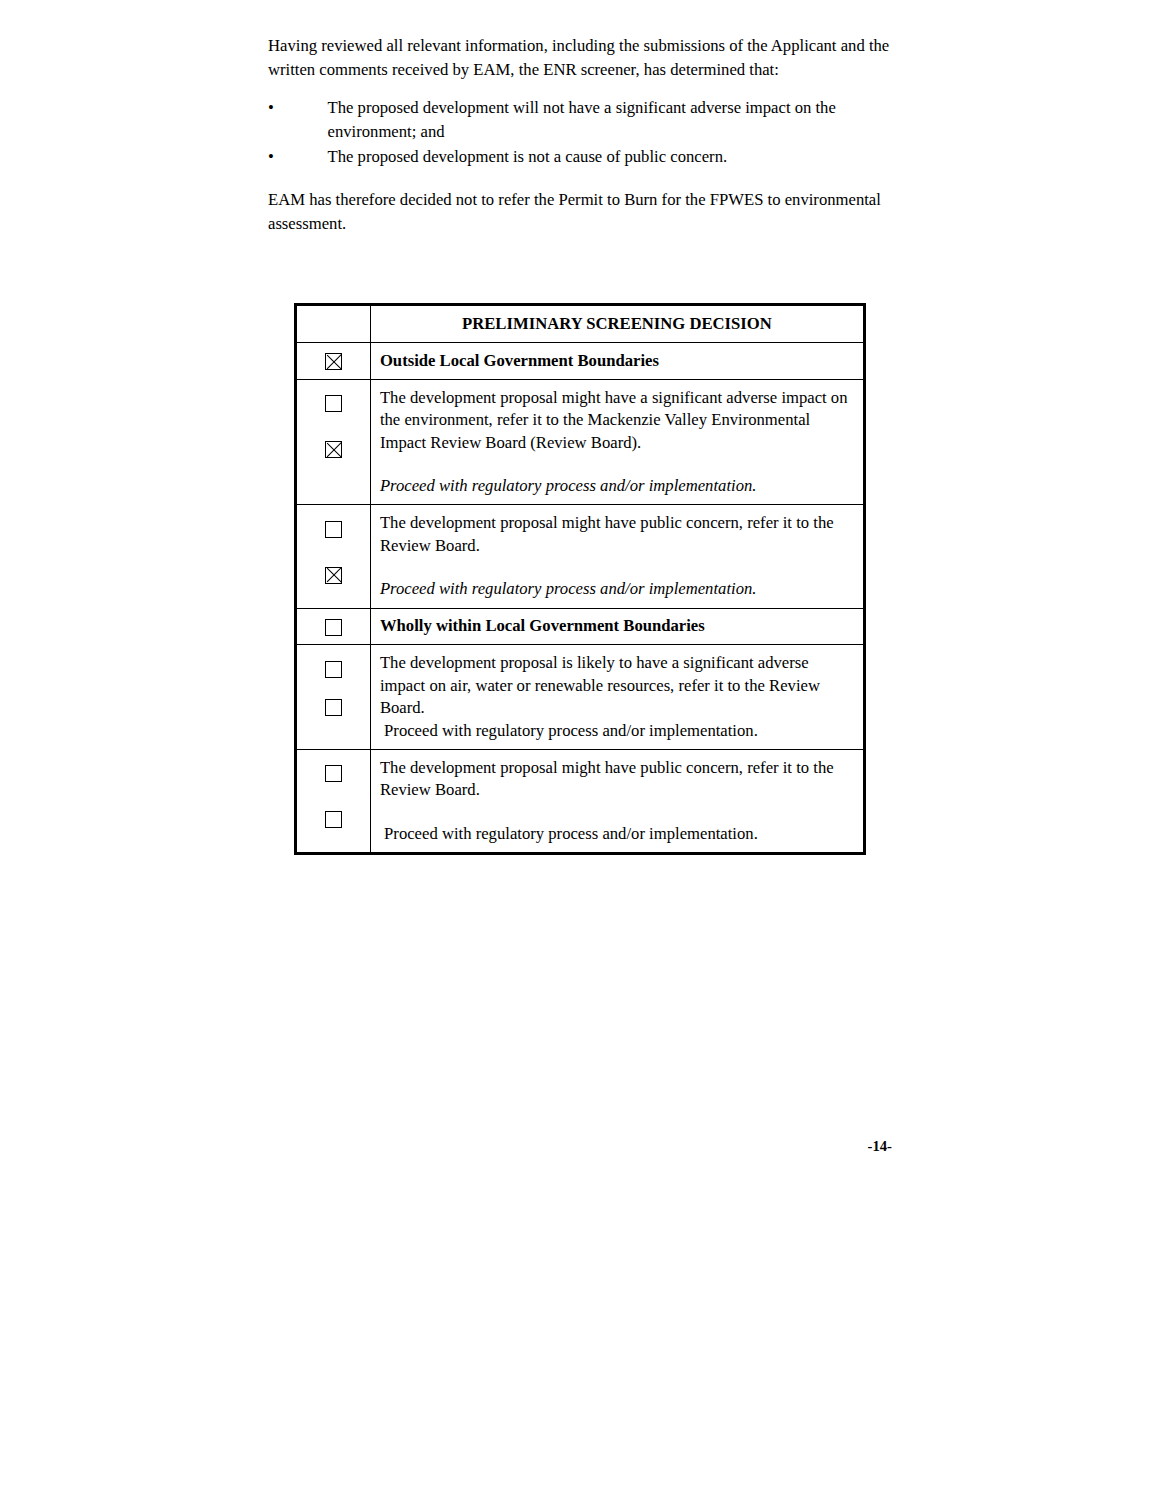Having reviewed all relevant information, including the submissions of the Applicant and the written comments received by EAM, the ENR screener, has determined that:
•
The proposed development will not have a significant adverse impact on the environment; and
•
The proposed development is not a cause of public concern.
EAM has therefore decided not to refer the Permit to Burn for the FPWES to environmental assessment.
| | PRELIMINARY SCREENING DECISION |
| | Outside Local Government Boundaries |
| | The development proposal might have a significant adverse impact on the environment, refer it to the Mackenzie Valley Environmental Impact Review Board (Review Board). Proceed with regulatory process and/or implementation. |
| | The development proposal might have public concern, refer it to the Review Board. Proceed with regulatory process and/or implementation. |
| | Wholly within Local Government Boundaries |
| | The development proposal is likely to have a significant adverse impact on air, water or renewable resources, refer it to the Review Board. Proceed with regulatory process and/or implementation. |
| | The development proposal might have public concern, refer it to the Review Board. Proceed with regulatory process and/or implementation. |
-14-